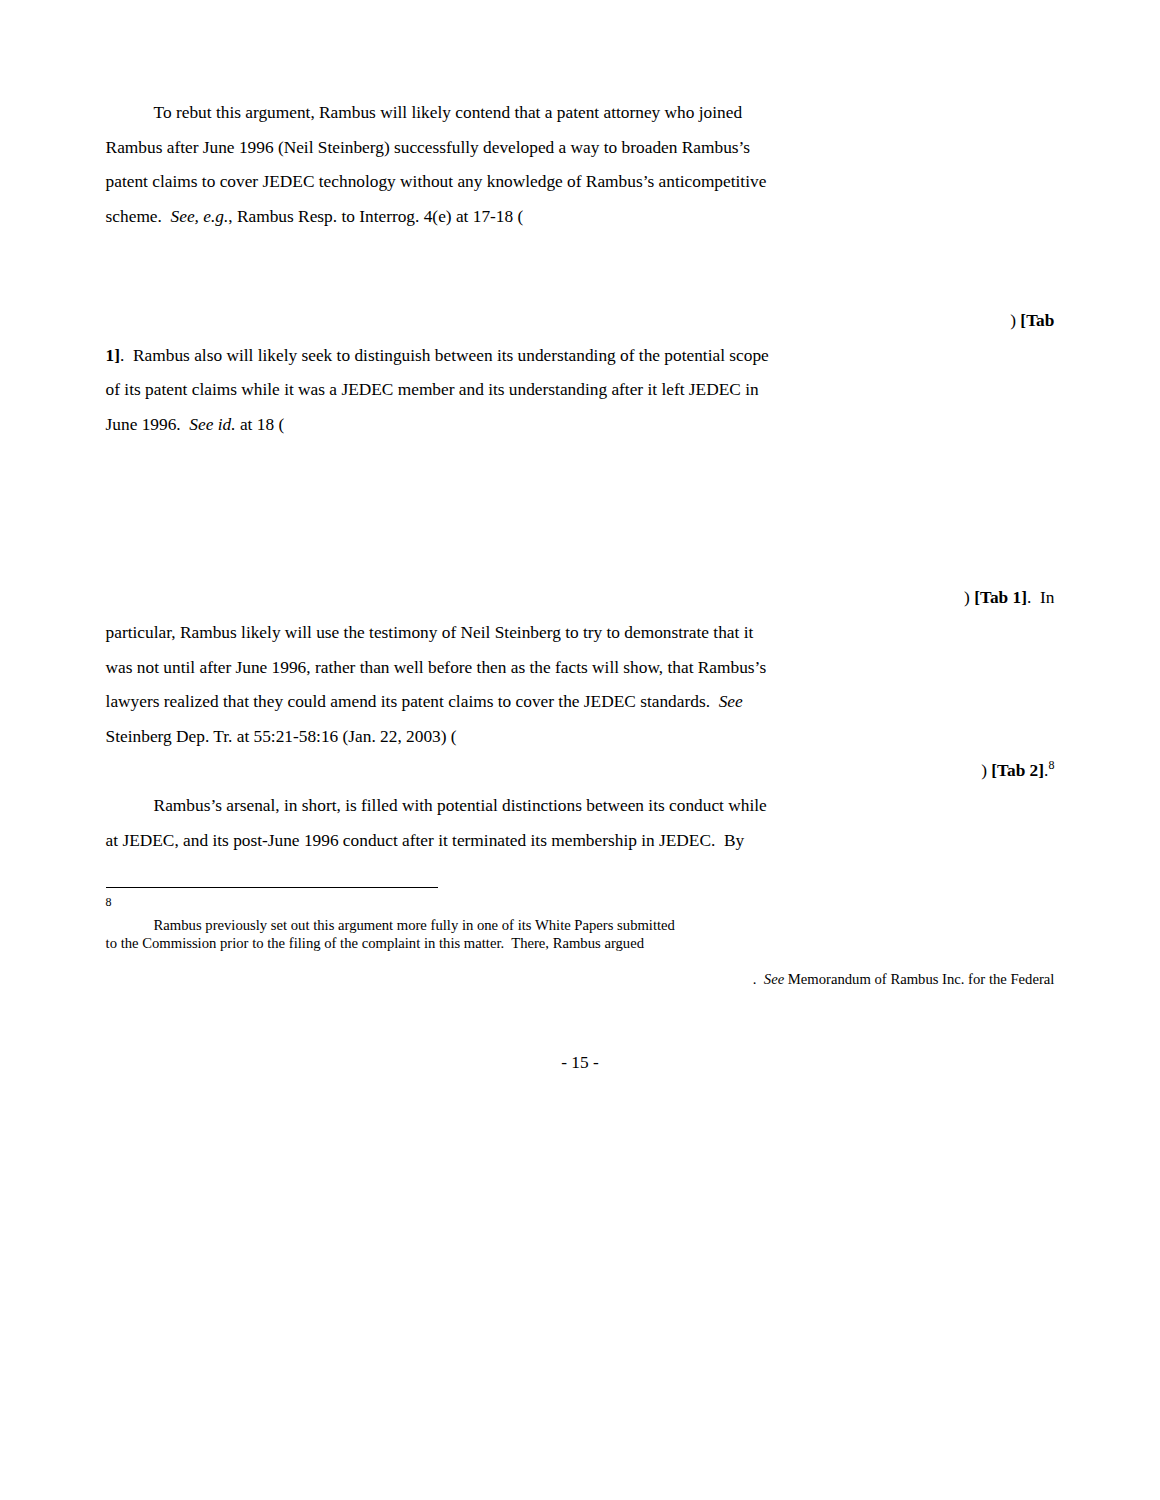To rebut this argument, Rambus will likely contend that a patent attorney who joined
Rambus after June 1996 (Neil Steinberg) successfully developed a way to broaden Rambus’s
patent claims to cover JEDEC technology without any knowledge of Rambus’s anticompetitive
scheme. See, e.g., Rambus Resp. to Interrog. 4(e) at 17-18 (
) [Tab
1]. Rambus also will likely seek to distinguish between its understanding of the potential scope
of its patent claims while it was a JEDEC member and its understanding after it left JEDEC in
June 1996. See id. at 18 (
) [Tab 1]. In
particular, Rambus likely will use the testimony of Neil Steinberg to try to demonstrate that it
was not until after June 1996, rather than well before then as the facts will show, that Rambus’s
lawyers realized that they could amend its patent claims to cover the JEDEC standards. See
Steinberg Dep. Tr. at 55:21-58:16 (Jan. 22, 2003) (
) [Tab 2].8
Rambus’s arsenal, in short, is filled with potential distinctions between its conduct while
at JEDEC, and its post-June 1996 conduct after it terminated its membership in JEDEC. By
8 Rambus previously set out this argument more fully in one of its White Papers submitted to the Commission prior to the filing of the complaint in this matter. There, Rambus argued . See Memorandum of Rambus Inc. for the Federal
- 15 -